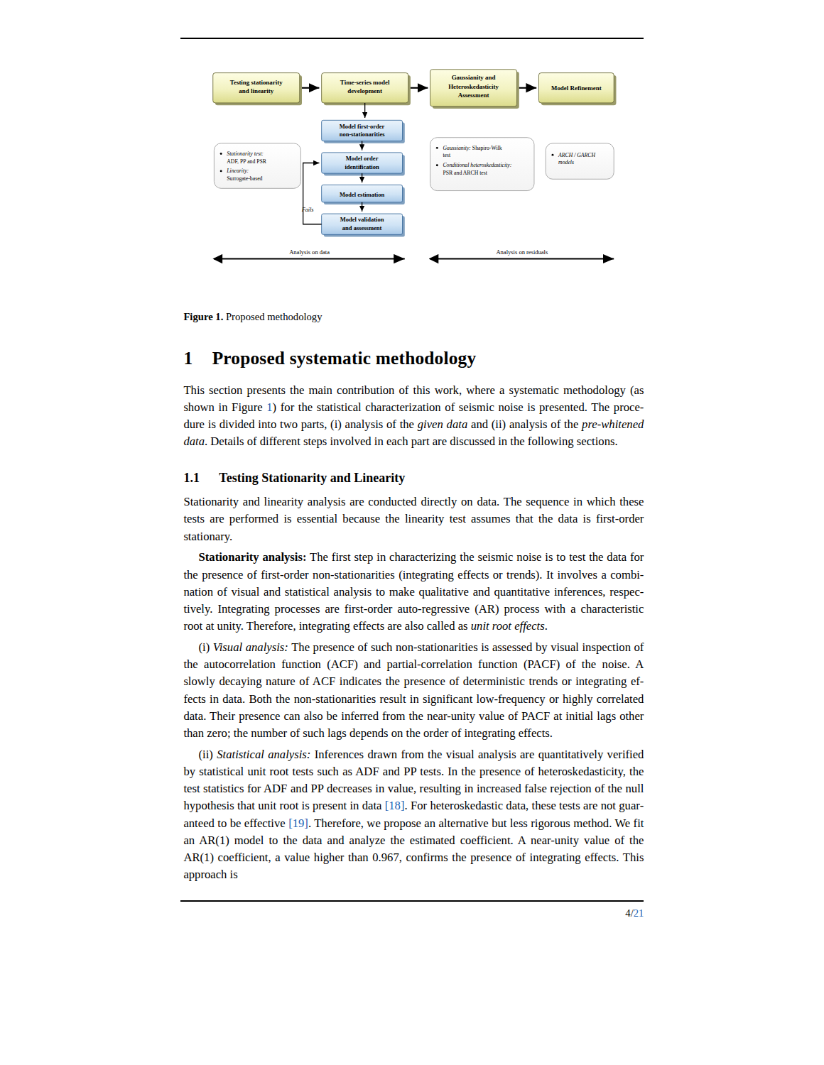Testing stationarity and linearity Time-series model development Gaussianity and Heteroskedasticity Assessment Model Refinement Model first-order non-stationarities Model order identification Model estimation Model validation and assessment Fails Stationarity test: ADF, PP and PSR Linearity: Surrogate-based Gaussianity: Shapiro-Wilk test Conditional heteroskedasticity: PSR and ARCH test ARCH / GARCH models Analysis on data Analysis on residuals
Figure 1. Proposed methodology
1 Proposed systematic methodology
This section presents the main contribution of this work, where a systematic methodology (as shown in Figure 1) for the statistical characterization of seismic noise is presented. The procedure is divided into two parts, (i) analysis of the given data and (ii) analysis of the pre-whitened data. Details of different steps involved in each part are discussed in the following sections.
1.1 Testing Stationarity and Linearity
Stationarity and linearity analysis are conducted directly on data. The sequence in which these tests are performed is essential because the linearity test assumes that the data is first-order stationary.
Stationarity analysis: The first step in characterizing the seismic noise is to test the data for the presence of first-order non-stationarities (integrating effects or trends). It involves a combination of visual and statistical analysis to make qualitative and quantitative inferences, respectively. Integrating processes are first-order auto-regressive (AR) process with a characteristic root at unity. Therefore, integrating effects are also called as unit root effects.
(i) Visual analysis: The presence of such non-stationarities is assessed by visual inspection of the autocorrelation function (ACF) and partial-correlation function (PACF) of the noise. A slowly decaying nature of ACF indicates the presence of deterministic trends or integrating effects in data. Both the non-stationarities result in significant low-frequency or highly correlated data. Their presence can also be inferred from the near-unity value of PACF at initial lags other than zero; the number of such lags depends on the order of integrating effects.
(ii) Statistical analysis: Inferences drawn from the visual analysis are quantitatively verified by statistical unit root tests such as ADF and PP tests. In the presence of heteroskedasticity, the test statistics for ADF and PP decreases in value, resulting in increased false rejection of the null hypothesis that unit root is present in data [18]. For heteroskedastic data, these tests are not guaranteed to be effective [19]. Therefore, we propose an alternative but less rigorous method. We fit an AR(1) model to the data and analyze the estimated coefficient. A near-unity value of the AR(1) coefficient, a value higher than 0.967, confirms the presence of integrating effects. This approach is
4/21